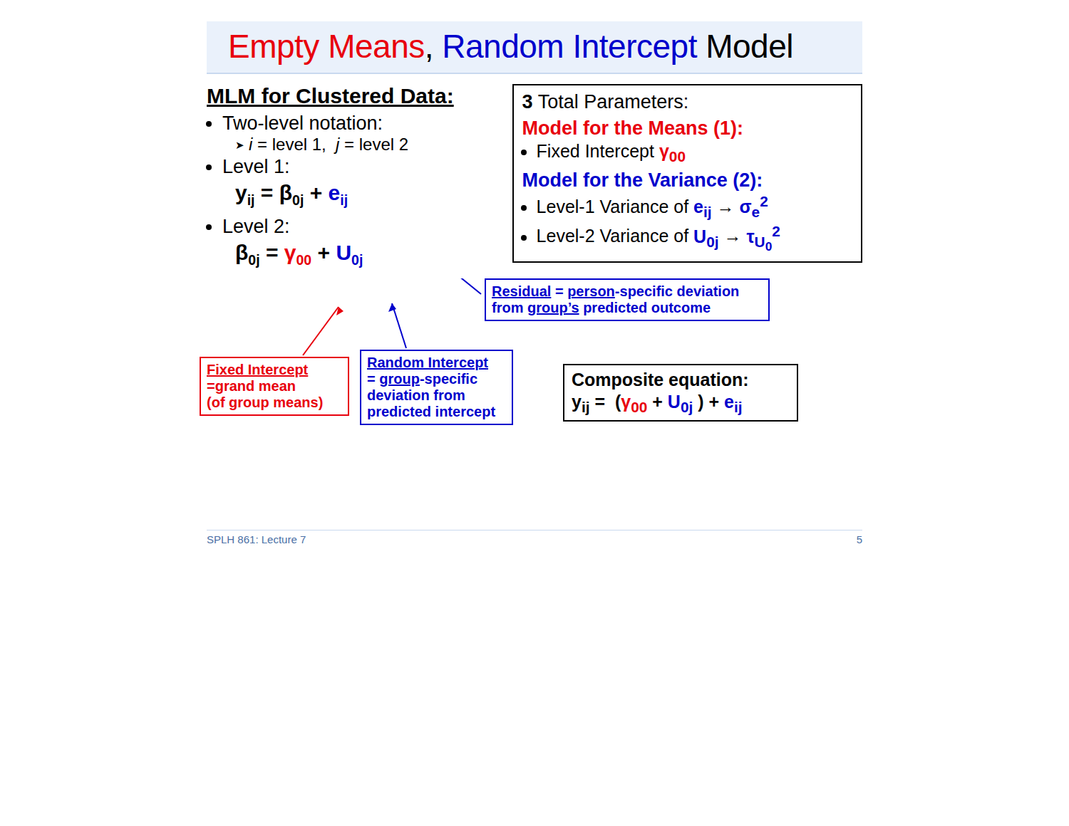Empty Means, Random Intercept Model
MLM for Clustered Data:
Two-level notation:
i = level 1, j = level 2
Level 1:
yij = β0j + eij
Level 2:
β0j = γ00 + U0j
3 Total Parameters:
Model for the Means (1):
Fixed Intercept γ00
Model for the Variance (2):
Level-1 Variance of eij → σe2
Level-2 Variance of U0j → τU02
Residual = person-specific deviation from group’s predicted outcome
Fixed Intercept
=grand mean
(of group means)
Random Intercept
= group-specific deviation from predicted intercept
Composite equation:
yij = (γ00 + U0j ) + eij
SPLH 861: Lecture 7 5